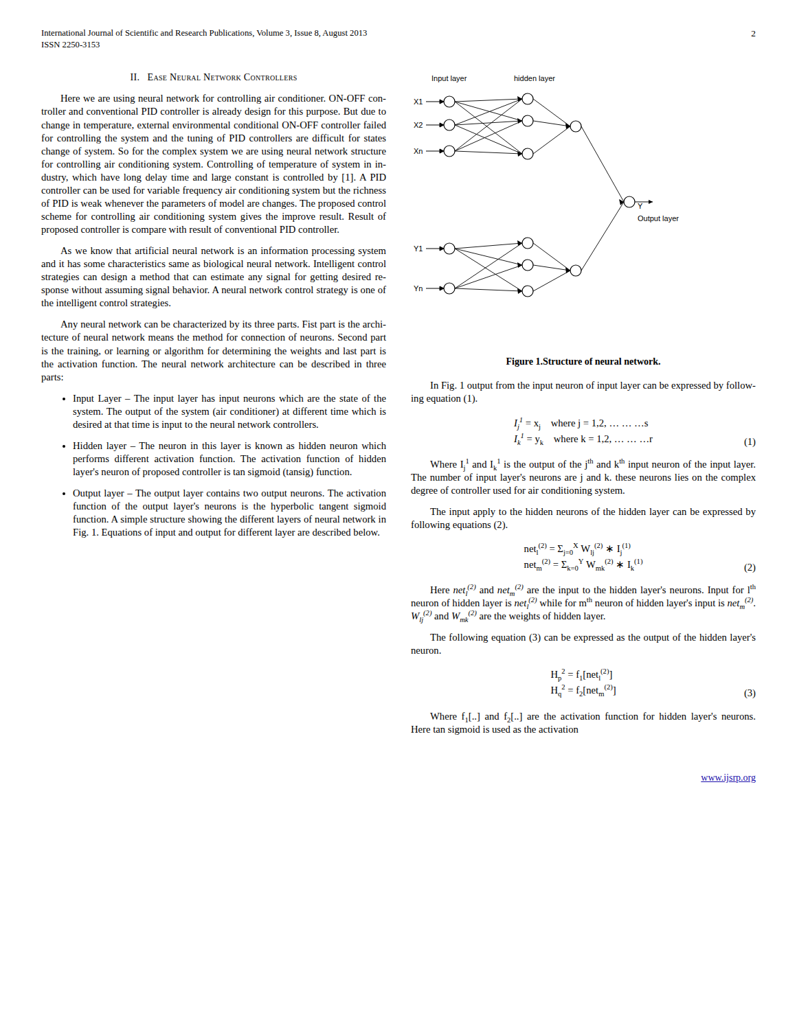International Journal of Scientific and Research Publications, Volume 3, Issue 8, August 2013
ISSN 2250-3153 2
II. Ease Neural Network Controllers
Here we are using neural network for controlling air conditioner. ON-OFF controller and conventional PID controller is already design for this purpose. But due to change in temperature, external environmental conditional ON-OFF controller failed for controlling the system and the tuning of PID controllers are difficult for states change of system. So for the complex system we are using neural network structure for controlling air conditioning system. Controlling of temperature of system in industry, which have long delay time and large constant is controlled by [1]. A PID controller can be used for variable frequency air conditioning system but the richness of PID is weak whenever the parameters of model are changes. The proposed control scheme for controlling air conditioning system gives the improve result. Result of proposed controller is compare with result of conventional PID controller.
As we know that artificial neural network is an information processing system and it has some characteristics same as biological neural network. Intelligent control strategies can design a method that can estimate any signal for getting desired response without assuming signal behavior. A neural network control strategy is one of the intelligent control strategies.
Any neural network can be characterized by its three parts. Fist part is the architecture of neural network means the method for connection of neurons. Second part is the training, or learning or algorithm for determining the weights and last part is the activation function. The neural network architecture can be described in three parts:
Input Layer – The input layer has input neurons which are the state of the system. The output of the system (air conditioner) at different time which is desired at that time is input to the neural network controllers.
Hidden layer – The neuron in this layer is known as hidden neuron which performs different activation function. The activation function of hidden layer's neuron of proposed controller is tan sigmoid (tansig) function.
Output layer – The output layer contains two output neurons. The activation function of the output layer's neurons is the hyperbolic tangent sigmoid function. A simple structure showing the different layers of neural network in Fig. 1. Equations of input and output for different layer are described below.
Input layer hidden layer Y Output layer X1 X2 Xn Y1 Yn
Figure 1.Structure of neural network.
In Fig. 1 output from the input neuron of input layer can be expressed by following equation (1).
Ij1 = xj where j = 1,2, … … …s
Ik1 = yk where k = 1,2, … … …r
(1)
Where Ij1 and Ik1 is the output of the jth and kth input neuron of the input layer. The number of input layer's neurons are j and k. these neurons lies on the complex degree of controller used for air conditioning system.
The input apply to the hidden neurons of the hidden layer can be expressed by following equations (2).
netl(2) = Σj=0X Wlj(2) ∗ Ij(1)
netm(2) = Σk=0Y Wmk(2) ∗ Ik(1)
(2)
Here netl(2) and netm(2) are the input to the hidden layer's neurons. Input for lth neuron of hidden layer is netl(2) while for mth neuron of hidden layer's input is netm(2). Wlj(2) and Wmk(2) are the weights of hidden layer.
The following equation (3) can be expressed as the output of the hidden layer's neuron.
Hp2 = f1[netl(2)]
Hq2 = f2[netm(2)]
(3)
Where f1[..] and f2[..] are the activation function for hidden layer's neurons. Here tan sigmoid is used as the activation
www.ijsrp.org